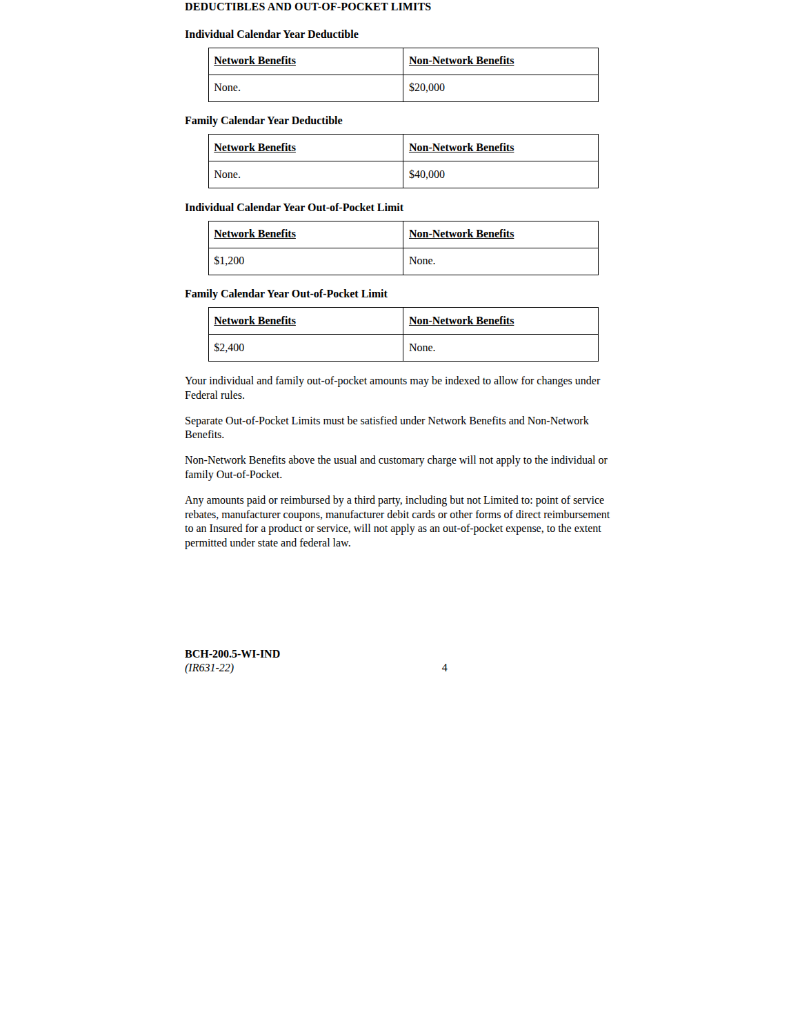DEDUCTIBLES AND OUT-OF-POCKET LIMITS
Individual Calendar Year Deductible
| Network Benefits | Non-Network Benefits |
| None. | $20,000 |
Family Calendar Year Deductible
| Network Benefits | Non-Network Benefits |
| None. | $40,000 |
Individual Calendar Year Out-of-Pocket Limit
| Network Benefits | Non-Network Benefits |
| $1,200 | None. |
Family Calendar Year Out-of-Pocket Limit
| Network Benefits | Non-Network Benefits |
| $2,400 | None. |
Your individual and family out-of-pocket amounts may be indexed to allow for changes under Federal rules.
Separate Out-of-Pocket Limits must be satisfied under Network Benefits and Non-Network Benefits.
Non-Network Benefits above the usual and customary charge will not apply to the individual or family Out-of-Pocket.
Any amounts paid or reimbursed by a third party, including but not Limited to: point of service rebates, manufacturer coupons, manufacturer debit cards or other forms of direct reimbursement to an Insured for a product or service, will not apply as an out-of-pocket expense, to the extent permitted under state and federal law.
BCH-200.5-WI-IND
(IR631-22) 4